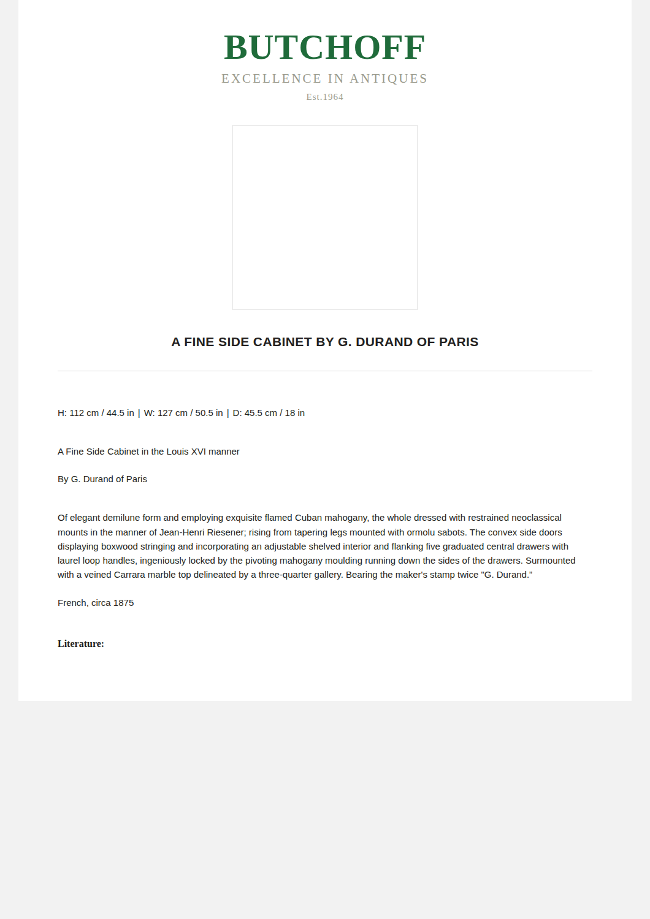BUTCHOFF
Excellence in Antiques
Est.1964
A Fine Side Cabinet by G. Durand of Paris
H: 112 cm / 44.5 in|W: 127 cm / 50.5 in|D: 45.5 cm / 18 in
A Fine Side Cabinet in the Louis XVI manner
By G. Durand of Paris
Of elegant demilune form and employing exquisite flamed Cuban mahogany, the whole dressed with restrained neoclassical mounts in the manner of Jean-Henri Riesener; rising from tapering legs mounted with ormolu sabots. The convex side doors displaying boxwood stringing and incorporating an adjustable shelved interior and flanking five graduated central drawers with laurel loop handles, ingeniously locked by the pivoting mahogany moulding running down the sides of the drawers. Surmounted with a veined Carrara marble top delineated by a three-quarter gallery. Bearing the maker's stamp twice "G. Durand.”
French, circa 1875
Literature: